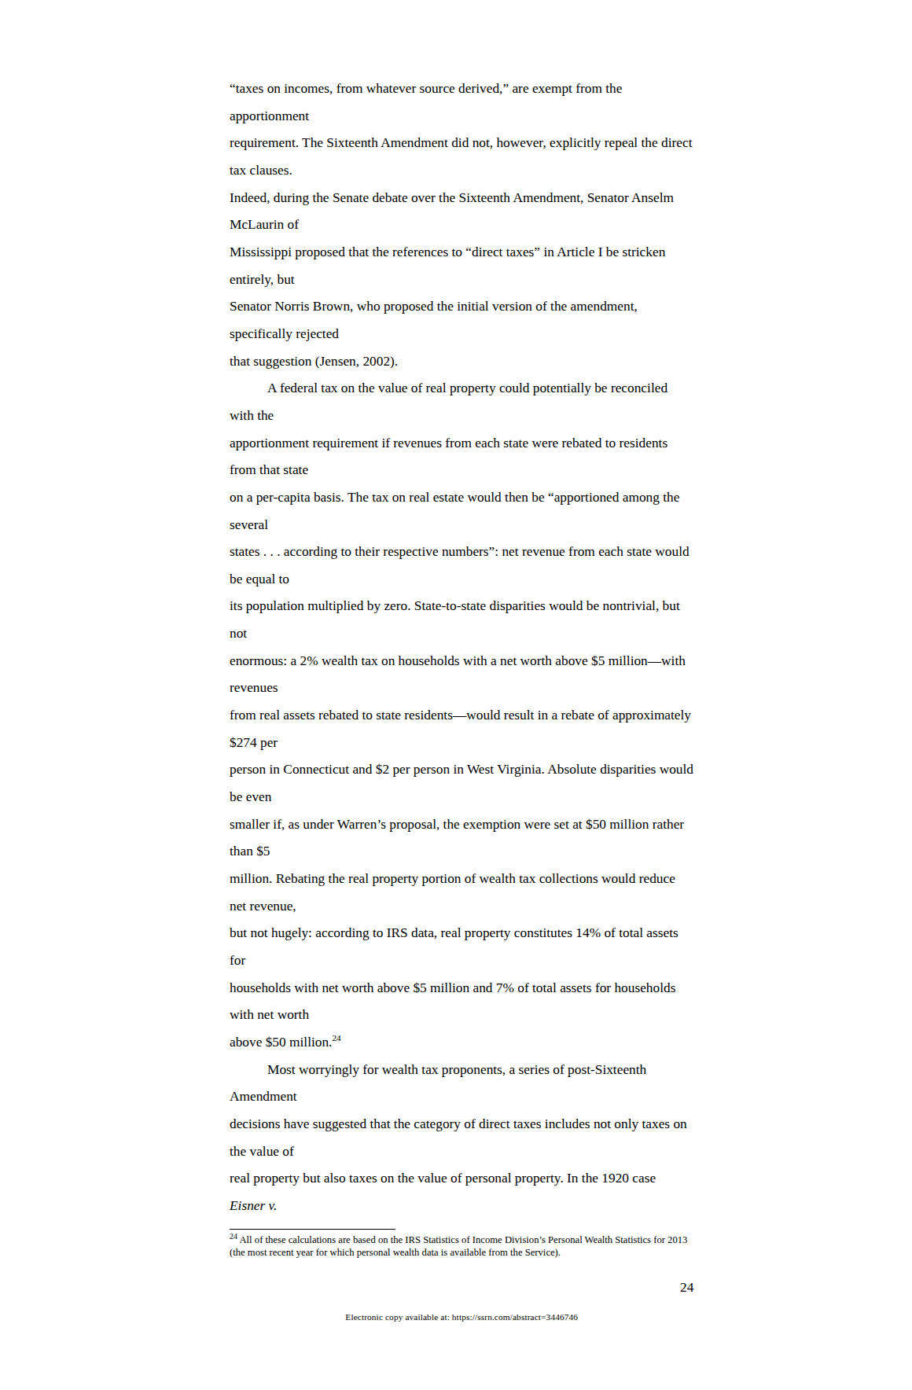“taxes on incomes, from whatever source derived,” are exempt from the apportionment
requirement. The Sixteenth Amendment did not, however, explicitly repeal the direct tax clauses.
Indeed, during the Senate debate over the Sixteenth Amendment, Senator Anselm McLaurin of
Mississippi proposed that the references to “direct taxes” in Article I be stricken entirely, but
Senator Norris Brown, who proposed the initial version of the amendment, specifically rejected
that suggestion (Jensen, 2002).
A federal tax on the value of real property could potentially be reconciled with the
apportionment requirement if revenues from each state were rebated to residents from that state
on a per-capita basis. The tax on real estate would then be “apportioned among the several
states . . . according to their respective numbers”: net revenue from each state would be equal to
its population multiplied by zero. State-to-state disparities would be nontrivial, but not
enormous: a 2% wealth tax on households with a net worth above $5 million—with revenues
from real assets rebated to state residents—would result in a rebate of approximately $274 per
person in Connecticut and $2 per person in West Virginia. Absolute disparities would be even
smaller if, as under Warren’s proposal, the exemption were set at $50 million rather than $5
million. Rebating the real property portion of wealth tax collections would reduce net revenue,
but not hugely: according to IRS data, real property constitutes 14% of total assets for
households with net worth above $5 million and 7% of total assets for households with net worth
above $50 million.24
Most worryingly for wealth tax proponents, a series of post-Sixteenth Amendment
decisions have suggested that the category of direct taxes includes not only taxes on the value of
real property but also taxes on the value of personal property. In the 1920 case Eisner v.
24 All of these calculations are based on the IRS Statistics of Income Division’s Personal Wealth Statistics for 2013 (the most recent year for which personal wealth data is available from the Service).
24
Electronic copy available at: https://ssrn.com/abstract=3446746